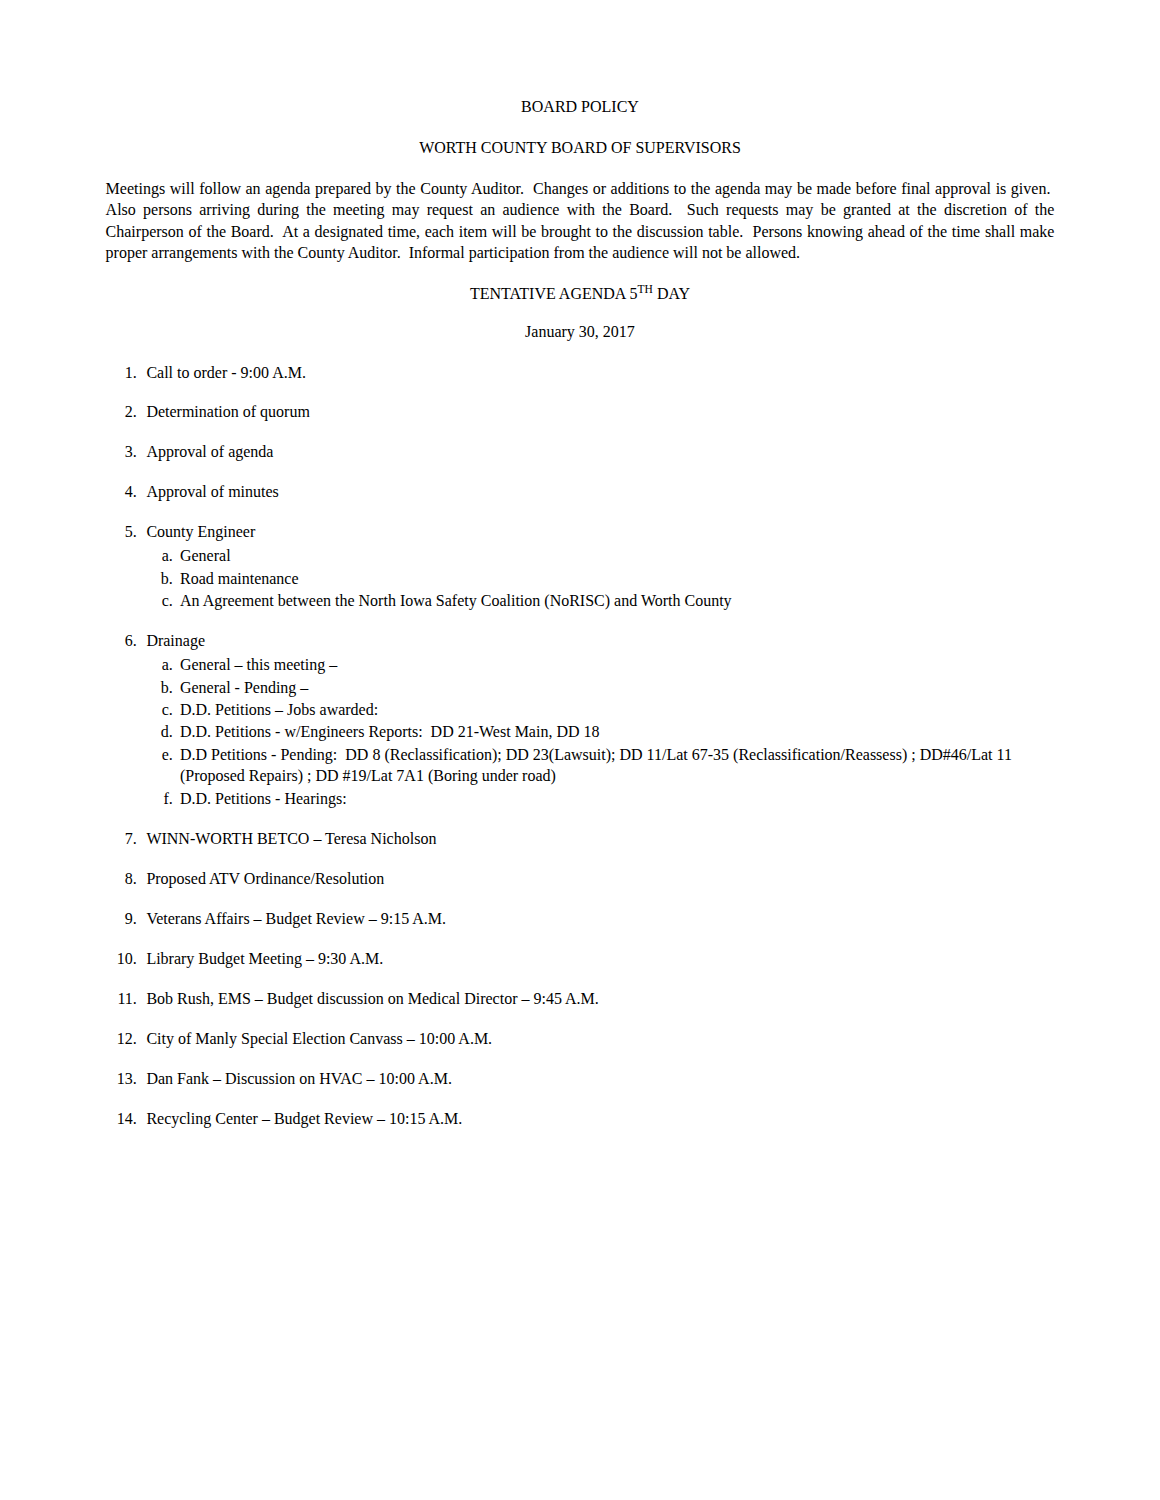BOARD POLICY
WORTH COUNTY BOARD OF SUPERVISORS
Meetings will follow an agenda prepared by the County Auditor. Changes or additions to the agenda may be made before final approval is given. Also persons arriving during the meeting may request an audience with the Board. Such requests may be granted at the discretion of the Chairperson of the Board. At a designated time, each item will be brought to the discussion table. Persons knowing ahead of the time shall make proper arrangements with the County Auditor. Informal participation from the audience will not be allowed.
TENTATIVE AGENDA 5TH DAY
January 30, 2017
Call to order - 9:00 A.M.
Determination of quorum
Approval of agenda
Approval of minutes
County Engineer
General
Road maintenance
An Agreement between the North Iowa Safety Coalition (NoRISC) and Worth County
Drainage
General – this meeting –
General - Pending –
D.D. Petitions – Jobs awarded:
D.D. Petitions - w/Engineers Reports: DD 21-West Main, DD 18
D.D Petitions - Pending: DD 8 (Reclassification); DD 23(Lawsuit); DD 11/Lat 67-35 (Reclassification/Reassess) ; DD#46/Lat 11 (Proposed Repairs) ; DD #19/Lat 7A1 (Boring under road)
D.D. Petitions - Hearings:
WINN-WORTH BETCO – Teresa Nicholson
Proposed ATV Ordinance/Resolution
Veterans Affairs – Budget Review – 9:15 A.M.
Library Budget Meeting – 9:30 A.M.
Bob Rush, EMS – Budget discussion on Medical Director – 9:45 A.M.
City of Manly Special Election Canvass – 10:00 A.M.
Dan Fank – Discussion on HVAC – 10:00 A.M.
Recycling Center – Budget Review – 10:15 A.M.